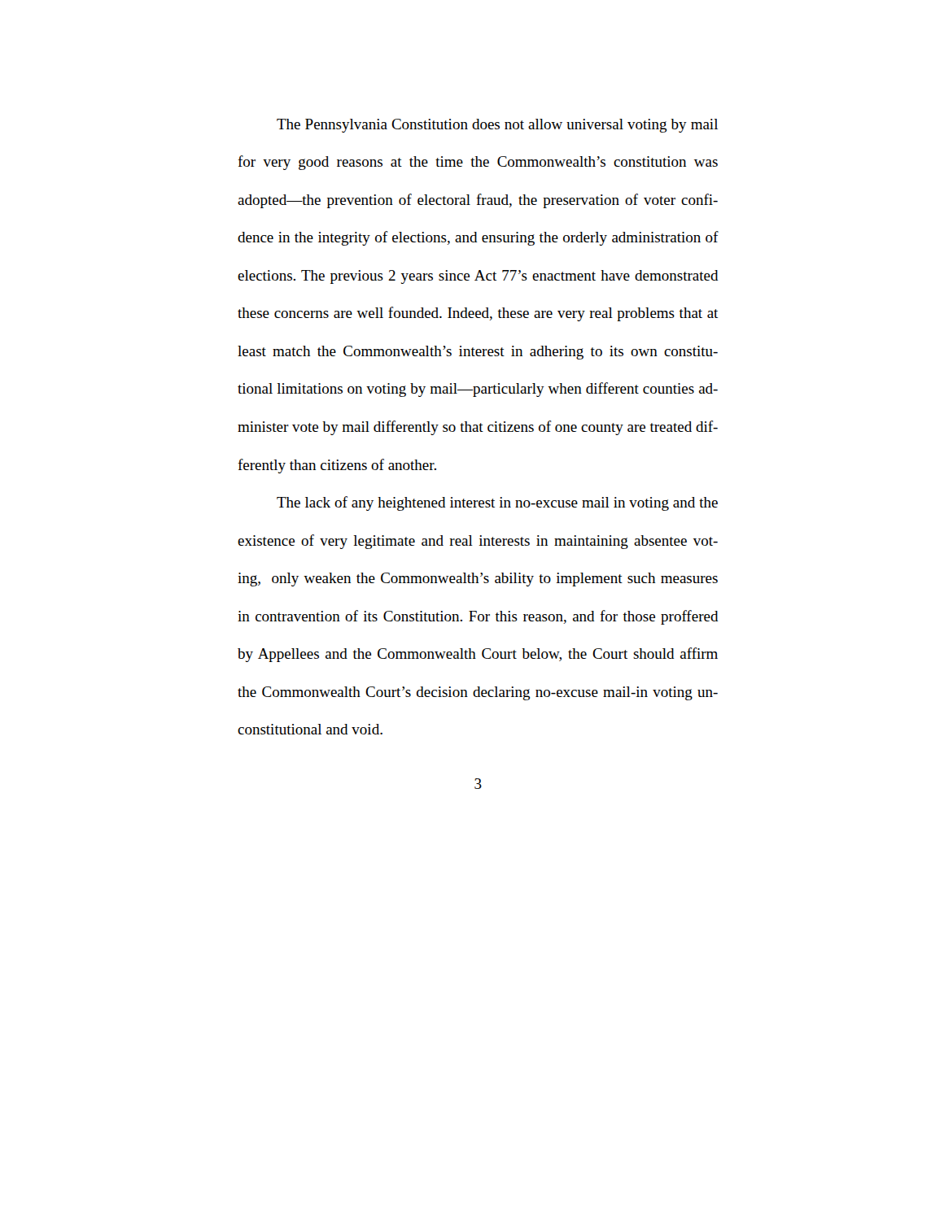The Pennsylvania Constitution does not allow universal voting by mail for very good reasons at the time the Commonwealth’s constitution was adopted—the prevention of electoral fraud, the preservation of voter confidence in the integrity of elections, and ensuring the orderly administration of elections. The previous 2 years since Act 77’s enactment have demonstrated these concerns are well founded. Indeed, these are very real problems that at least match the Commonwealth’s interest in adhering to its own constitutional limitations on voting by mail—particularly when different counties administer vote by mail differently so that citizens of one county are treated differently than citizens of another.
The lack of any heightened interest in no-excuse mail in voting and the existence of very legitimate and real interests in maintaining absentee voting, only weaken the Commonwealth’s ability to implement such measures in contravention of its Constitution. For this reason, and for those proffered by Appellees and the Commonwealth Court below, the Court should affirm the Commonwealth Court’s decision declaring no-excuse mail-in voting unconstitutional and void.
3